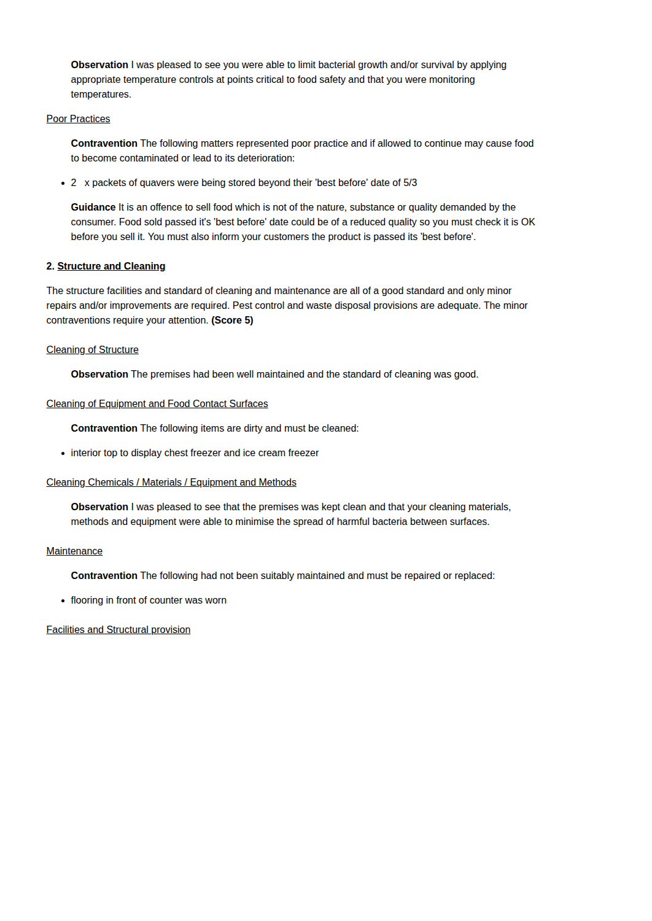Observation I was pleased to see you were able to limit bacterial growth and/or survival by applying appropriate temperature controls at points critical to food safety and that you were monitoring temperatures.
Poor Practices
Contravention The following matters represented poor practice and if allowed to continue may cause food to become contaminated or lead to its deterioration:
2 x packets of quavers were being stored beyond their 'best before' date of 5/3
Guidance It is an offence to sell food which is not of the nature, substance or quality demanded by the consumer. Food sold passed it's 'best before' date could be of a reduced quality so you must check it is OK before you sell it. You must also inform your customers the product is passed its 'best before'.
2. Structure and Cleaning
The structure facilities and standard of cleaning and maintenance are all of a good standard and only minor repairs and/or improvements are required. Pest control and waste disposal provisions are adequate. The minor contraventions require your attention. (Score 5)
Cleaning of Structure
Observation The premises had been well maintained and the standard of cleaning was good.
Cleaning of Equipment and Food Contact Surfaces
Contravention The following items are dirty and must be cleaned:
interior top to display chest freezer and ice cream freezer
Cleaning Chemicals / Materials / Equipment and Methods
Observation I was pleased to see that the premises was kept clean and that your cleaning materials, methods and equipment were able to minimise the spread of harmful bacteria between surfaces.
Maintenance
Contravention The following had not been suitably maintained and must be repaired or replaced:
flooring in front of counter was worn
Facilities and Structural provision